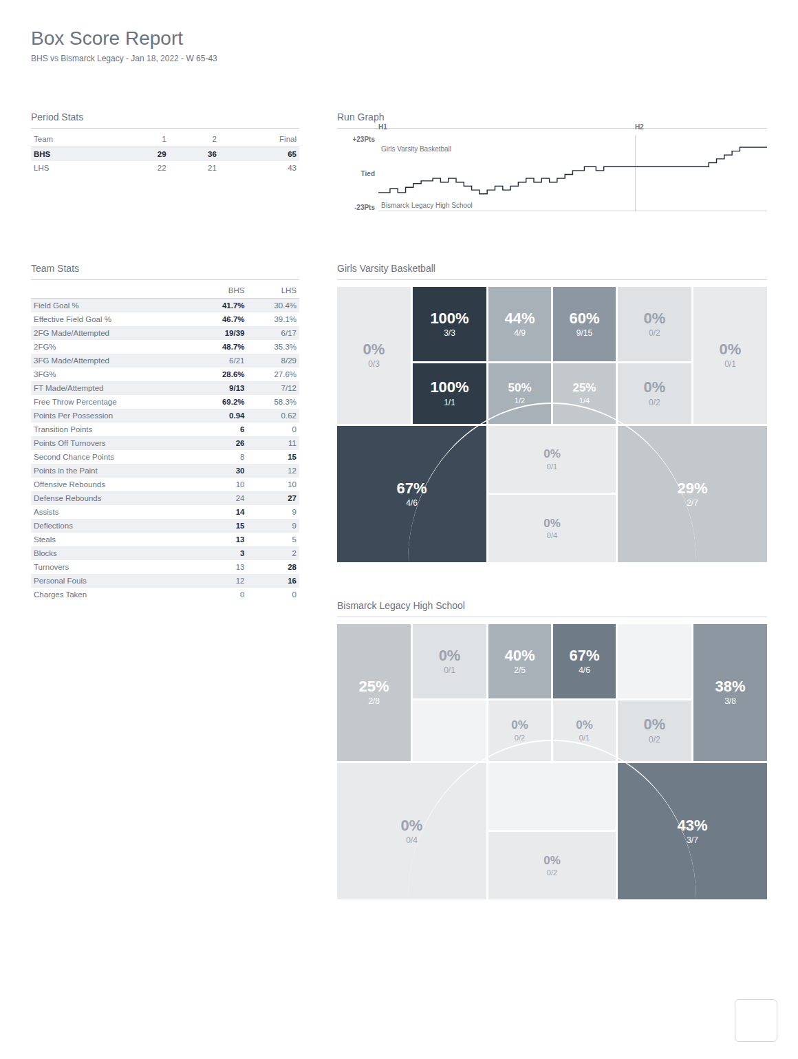Box Score Report
BHS vs Bismarck Legacy - Jan 18, 2022 - W 65-43
Period Stats
| Team | 1 | 2 | Final |
| --- | --- | --- | --- |
| BHS | 29 | 36 | 65 |
| LHS | 22 | 21 | 43 |
Run Graph
+23Pts Tied -23Pts
H1
H2
Girls Varsity Basketball
Bismarck Legacy High School
Team Stats
| | BHS | LHS |
| --- | --- | --- |
| Field Goal % | 41.7% | 30.4% |
| Effective Field Goal % | 46.7% | 39.1% |
| 2FG Made/Attempted | 19/39 | 6/17 |
| 2FG% | 48.7% | 35.3% |
| 3FG Made/Attempted | 6/21 | 8/29 |
| 3FG% | 28.6% | 27.6% |
| FT Made/Attempted | 9/13 | 7/12 |
| Free Throw Percentage | 69.2% | 58.3% |
| Points Per Possession | 0.94 | 0.62 |
| Transition Points | 6 | 0 |
| Points Off Turnovers | 26 | 11 |
| Second Chance Points | 8 | 15 |
| Points in the Paint | 30 | 12 |
| Offensive Rebounds | 10 | 10 |
| Defense Rebounds | 24 | 27 |
| Assists | 14 | 9 |
| Deflections | 15 | 9 |
| Steals | 13 | 5 |
| Blocks | 3 | 2 |
| Turnovers | 13 | 28 |
| Personal Fouls | 12 | 16 |
| Charges Taken | 0 | 0 |
Girls Varsity Basketball
0%
0/3
100%
3/3
44%
4/9
60%
9/15
0%
0/2
0%
0/1
100%
1/1
50%
1/2
25%
1/4
0%
0/2
67%
4/6
0%
0/1
29%
2/7
0%
0/4
Bismarck Legacy High School
25%
2/8
0%
0/1
40%
2/5
67%
4/6
38%
3/8
0%
0/2
0%
0/1
0%
0/2
0%
0/4
43%
3/7
0%
0/2